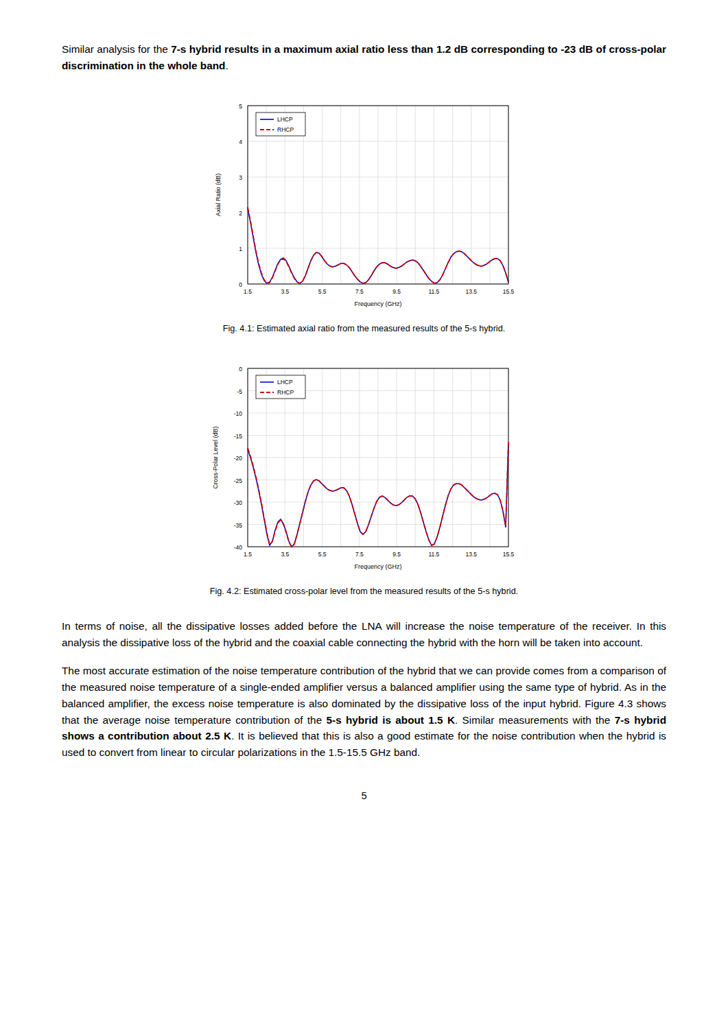Similar analysis for the 7-s hybrid results in a maximum axial ratio less than 1.2 dB corresponding to -23 dB of cross-polar discrimination in the whole band.
1.5 3.5 5.5 7.5 9.5 11.5 13.5 15.5 0 1 2 3 4 5 Frequency (GHz) Axial Ratio (dB) LHCP RHCP
Fig. 4.1: Estimated axial ratio from the measured results of the 5-s hybrid.
1.5 3.5 5.5 7.5 9.5 11.5 13.5 15.5 0 -5 -10 -15 -20 -25 -30 -35 -40 Frequency (GHz) Cross-Polar Level (dB) LHCP RHCP
Fig. 4.2: Estimated cross-polar level from the measured results of the 5-s hybrid.
In terms of noise, all the dissipative losses added before the LNA will increase the noise temperature of the receiver. In this analysis the dissipative loss of the hybrid and the coaxial cable connecting the hybrid with the horn will be taken into account.
The most accurate estimation of the noise temperature contribution of the hybrid that we can provide comes from a comparison of the measured noise temperature of a single-ended amplifier versus a balanced amplifier using the same type of hybrid. As in the balanced amplifier, the excess noise temperature is also dominated by the dissipative loss of the input hybrid. Figure 4.3 shows that the average noise temperature contribution of the 5-s hybrid is about 1.5 K. Similar measurements with the 7-s hybrid shows a contribution about 2.5 K. It is believed that this is also a good estimate for the noise contribution when the hybrid is used to convert from linear to circular polarizations in the 1.5-15.5 GHz band.
5